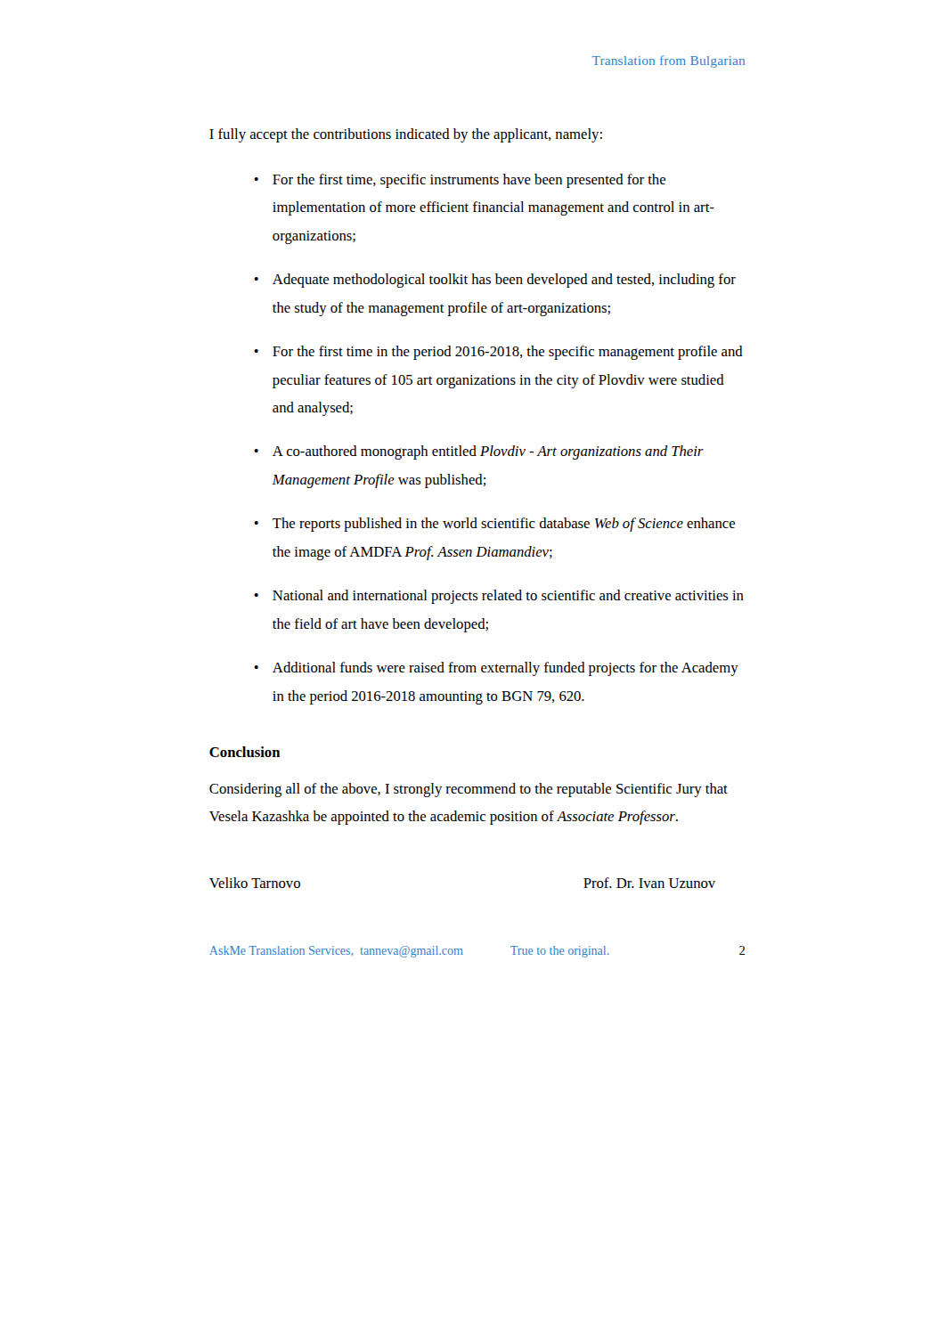Translation from Bulgarian
I fully accept the contributions indicated by the applicant, namely:
For the first time, specific instruments have been presented for the implementation of more efficient financial management and control in art-organizations;
Adequate methodological toolkit has been developed and tested, including for the study of the management profile of art-organizations;
For the first time in the period 2016-2018, the specific management profile and peculiar features of 105 art organizations in the city of Plovdiv were studied and analysed;
A co-authored monograph entitled Plovdiv - Art organizations and Their Management Profile was published;
The reports published in the world scientific database Web of Science enhance the image of AMDFA Prof. Assen Diamandiev;
National and international projects related to scientific and creative activities in the field of art have been developed;
Additional funds were raised from externally funded projects for the Academy in the period 2016-2018 amounting to BGN 79, 620.
Conclusion
Considering all of the above, I strongly recommend to the reputable Scientific Jury that Vesela Kazashka be appointed to the academic position of Associate Professor.
Veliko Tarnovo
Prof. Dr. Ivan Uzunov
AskMe Translation Services, tanneva@gmail.com True to the original.
2